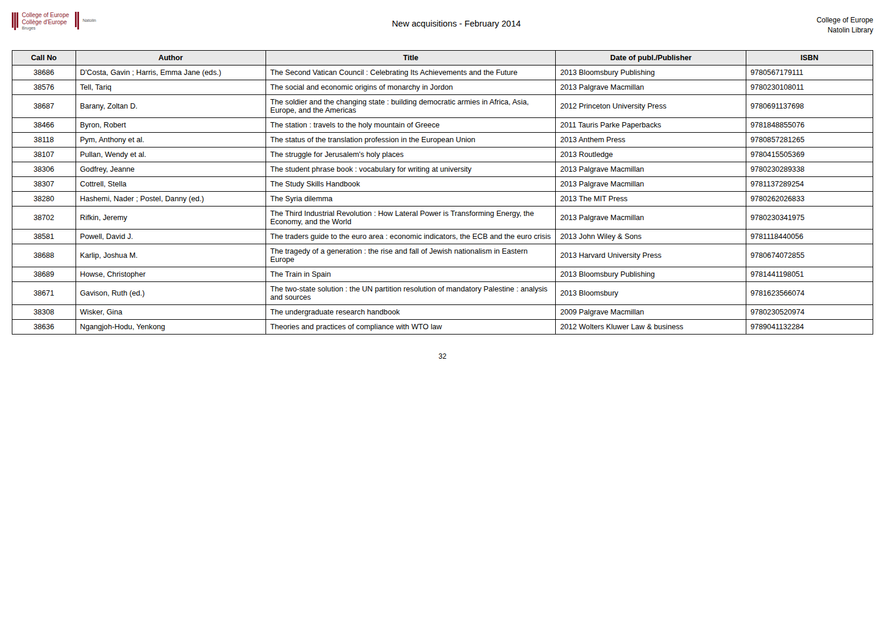College of Europe
Collège d'Europe
Bruges
Natolin
New acquisitions - February 2014
College of Europe
Natolin Library
| Call No | Author | Title | Date of publ./Publisher | ISBN |
| --- | --- | --- | --- | --- |
| 38686 | D'Costa, Gavin ; Harris, Emma Jane (eds.) | The Second Vatican Council : Celebrating Its Achievements and the Future | 2013 Bloomsbury Publishing | 9780567179111 |
| 38576 | Tell, Tariq | The social and economic origins of monarchy in Jordon | 2013 Palgrave Macmillan | 9780230108011 |
| 38687 | Barany, Zoltan D. | The soldier and the changing state : building democratic armies in Africa, Asia, Europe, and the Americas | 2012 Princeton University Press | 9780691137698 |
| 38466 | Byron, Robert | The station : travels to the holy mountain of Greece | 2011 Tauris Parke Paperbacks | 9781848855076 |
| 38118 | Pym, Anthony et al. | The status of the translation profession in the European Union | 2013 Anthem Press | 9780857281265 |
| 38107 | Pullan, Wendy et al. | The struggle for Jerusalem's holy places | 2013 Routledge | 9780415505369 |
| 38306 | Godfrey, Jeanne | The student phrase book : vocabulary for writing at university | 2013 Palgrave Macmillan | 9780230289338 |
| 38307 | Cottrell, Stella | The Study Skills Handbook | 2013 Palgrave Macmillan | 9781137289254 |
| 38280 | Hashemi, Nader ; Postel, Danny (ed.) | The Syria dilemma | 2013 The MIT Press | 9780262026833 |
| 38702 | Rifkin, Jeremy | The Third Industrial Revolution : How Lateral Power is Transforming Energy, the Economy, and the World | 2013 Palgrave Macmillan | 9780230341975 |
| 38581 | Powell, David J. | The traders guide to the euro area : economic indicators, the ECB and the euro crisis | 2013 John Wiley & Sons | 9781118440056 |
| 38688 | Karlip, Joshua M. | The tragedy of a generation : the rise and fall of Jewish nationalism in Eastern Europe | 2013 Harvard University Press | 9780674072855 |
| 38689 | Howse, Christopher | The Train in Spain | 2013 Bloomsbury Publishing | 9781441198051 |
| 38671 | Gavison, Ruth (ed.) | The two-state solution : the UN partition resolution of mandatory Palestine : analysis and sources | 2013 Bloomsbury | 9781623566074 |
| 38308 | Wisker, Gina | The undergraduate research handbook | 2009 Palgrave Macmillan | 9780230520974 |
| 38636 | Ngangjoh-Hodu, Yenkong | Theories and practices of compliance with WTO law | 2012 Wolters Kluwer Law & business | 9789041132284 |
32